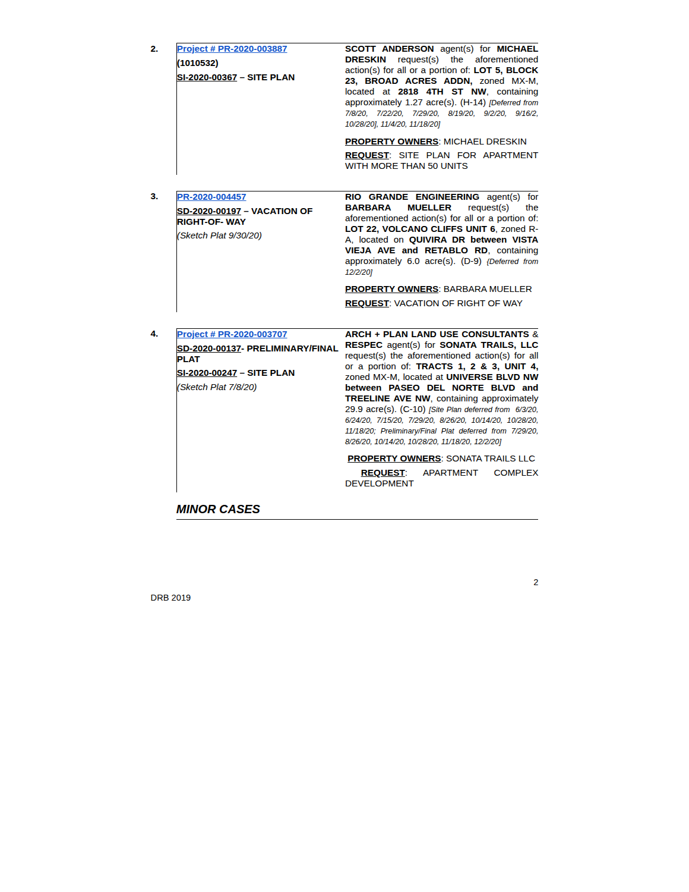| 2. | Project # PR-2020-003887 (1010532) SI-2020-00367 – SITE PLAN | SCOTT ANDERSON agent(s) for MICHAEL DRESKIN request(s) the aforementioned action(s) for all or a portion of: LOT 5, BLOCK 23, BROAD ACRES ADDN, zoned MX-M, located at 2818 4TH ST NW , containing approximately 1.27 acre(s). (H-14) [Deferred from 7/8/20, 7/22/20, 7/29/20, 8/19/20, 9/2/20, 9/16/2, 10/28/20], 11/4/20, 11/18/20] PROPERTY OWNERS : MICHAEL DRESKIN REQUEST : SITE PLAN FOR APARTMENT WITH MORE THAN 50 UNITS |
| 3. | PR-2020-004457 SD-2020-00197 – VACATION OF RIGHT-OF- WAY (Sketch Plat 9/30/20) | RIO GRANDE ENGINEERING agent(s) for BARBARA MUELLER request(s) the aforementioned action(s) for all or a portion of: LOT 22, VOLCANO CLIFFS UNIT 6 , zoned R-A, located on QUIVIRA DR between VISTA VIEJA AVE and RETABLO RD , containing approximately 6.0 acre(s). (D-9) {Deferred from 12/2/20] PROPERTY OWNERS : BARBARA MUELLER REQUEST : VACATION OF RIGHT OF WAY |
| 4. | Project # PR-2020-003707 SD-2020-00137 - PRELIMINARY/FINAL PLAT SI-2020-00247 – SITE PLAN (Sketch Plat 7/8/20) | ARCH + PLAN LAND USE CONSULTANTS & RESPEC agent(s) for SONATA TRAILS, LLC request(s) the aforementioned action(s) for all or a portion of: TRACTS 1, 2 & 3, UNIT 4, zoned MX-M, located at UNIVERSE BLVD NW between PASEO DEL NORTE BLVD and TREELINE AVE NW , containing approximately 29.9 acre(s). (C-10) [Site Plan deferred from 6/3/20, 6/24/20, 7/15/20, 7/29/20, 8/26/20, 10/14/20, 10/28/20, 11/18/20; Preliminary/Final Plat deferred from 7/29/20, 8/26/20, 10/14/20, 10/28/20, 11/18/20, 12/2/20] PROPERTY OWNERS : SONATA TRAILS LLC REQUEST : APARTMENT COMPLEX DEVELOPMENT |
MINOR CASES
2
DRB 2019